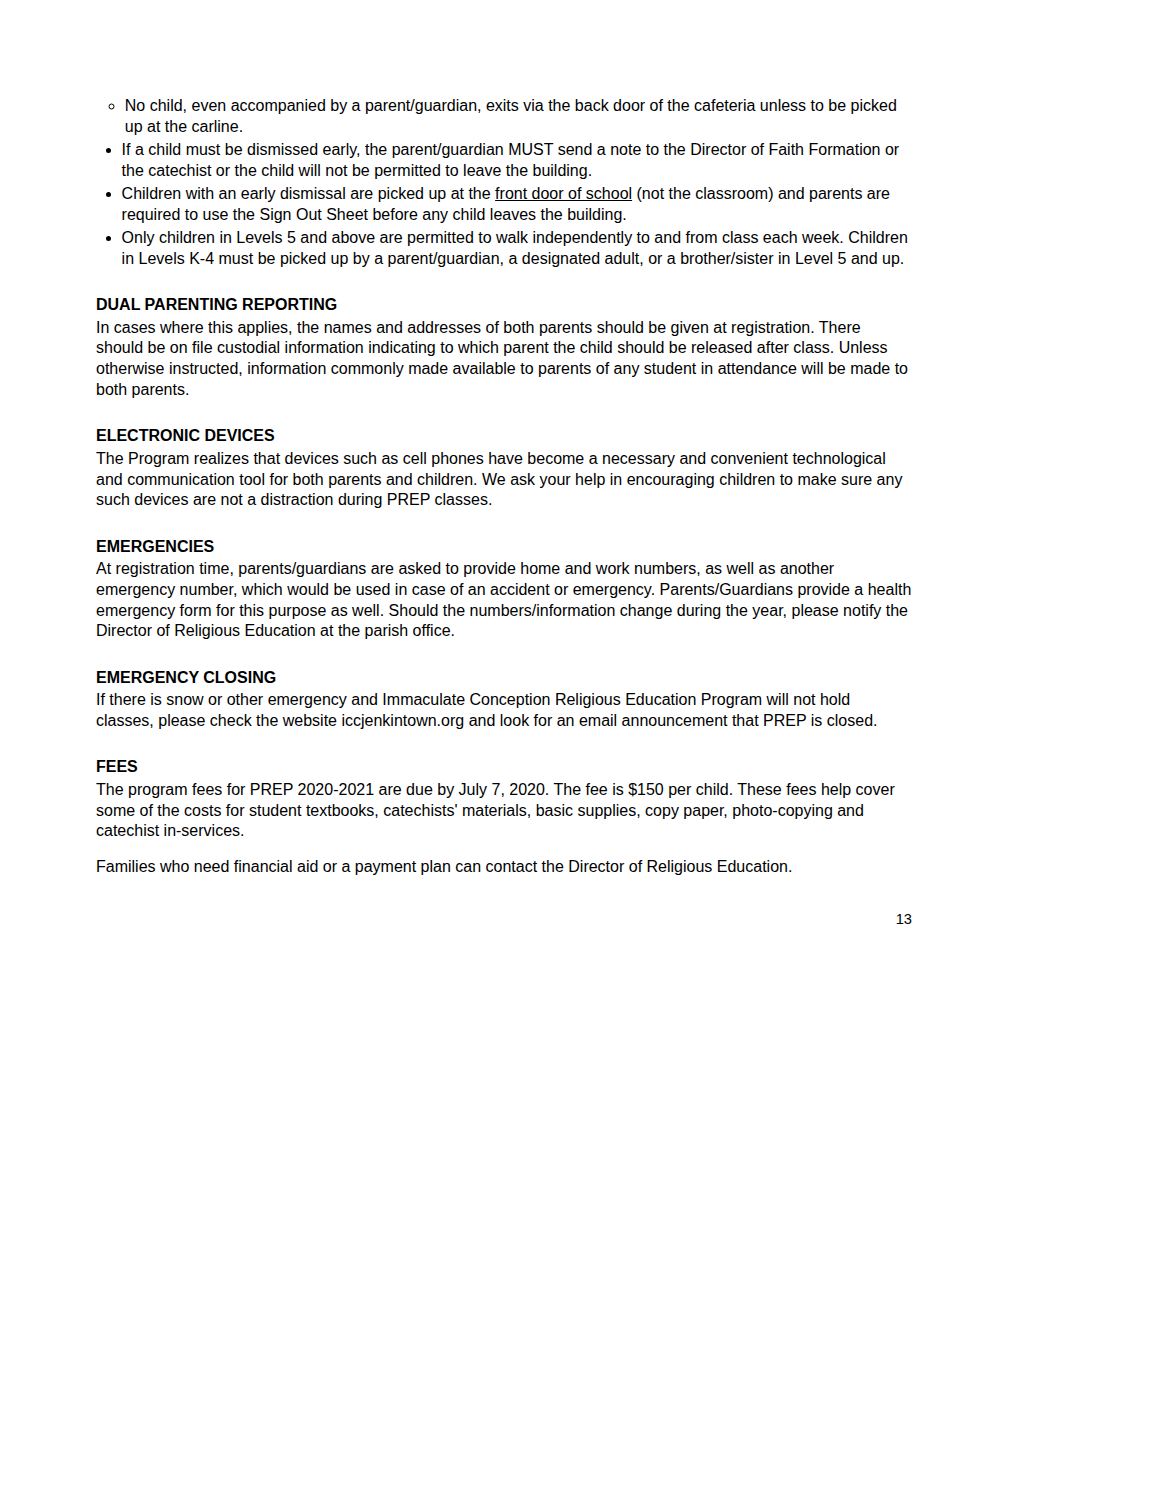No child, even accompanied by a parent/guardian, exits via the back door of the cafeteria unless to be picked up at the carline.
If a child must be dismissed early, the parent/guardian MUST send a note to the Director of Faith Formation or the catechist or the child will not be permitted to leave the building.
Children with an early dismissal are picked up at the front door of school (not the classroom) and parents are required to use the Sign Out Sheet before any child leaves the building.
Only children in Levels 5 and above are permitted to walk independently to and from class each week. Children in Levels K-4 must be picked up by a parent/guardian, a designated adult, or a brother/sister in Level 5 and up.
Dual Parenting Reporting
In cases where this applies, the names and addresses of both parents should be given at registration. There should be on file custodial information indicating to which parent the child should be released after class. Unless otherwise instructed, information commonly made available to parents of any student in attendance will be made to both parents.
Electronic Devices
The Program realizes that devices such as cell phones have become a necessary and convenient technological and communication tool for both parents and children. We ask your help in encouraging children to make sure any such devices are not a distraction during PREP classes.
Emergencies
At registration time, parents/guardians are asked to provide home and work numbers, as well as another emergency number, which would be used in case of an accident or emergency. Parents/Guardians provide a health emergency form for this purpose as well. Should the numbers/information change during the year, please notify the Director of Religious Education at the parish office.
Emergency Closing
If there is snow or other emergency and Immaculate Conception Religious Education Program will not hold classes, please check the website iccjenkintown.org and look for an email announcement that PREP is closed.
Fees
The program fees for PREP 2020-2021 are due by July 7, 2020. The fee is $150 per child. These fees help cover some of the costs for student textbooks, catechists' materials, basic supplies, copy paper, photo-copying and catechist in-services.
Families who need financial aid or a payment plan can contact the Director of Religious Education.
13